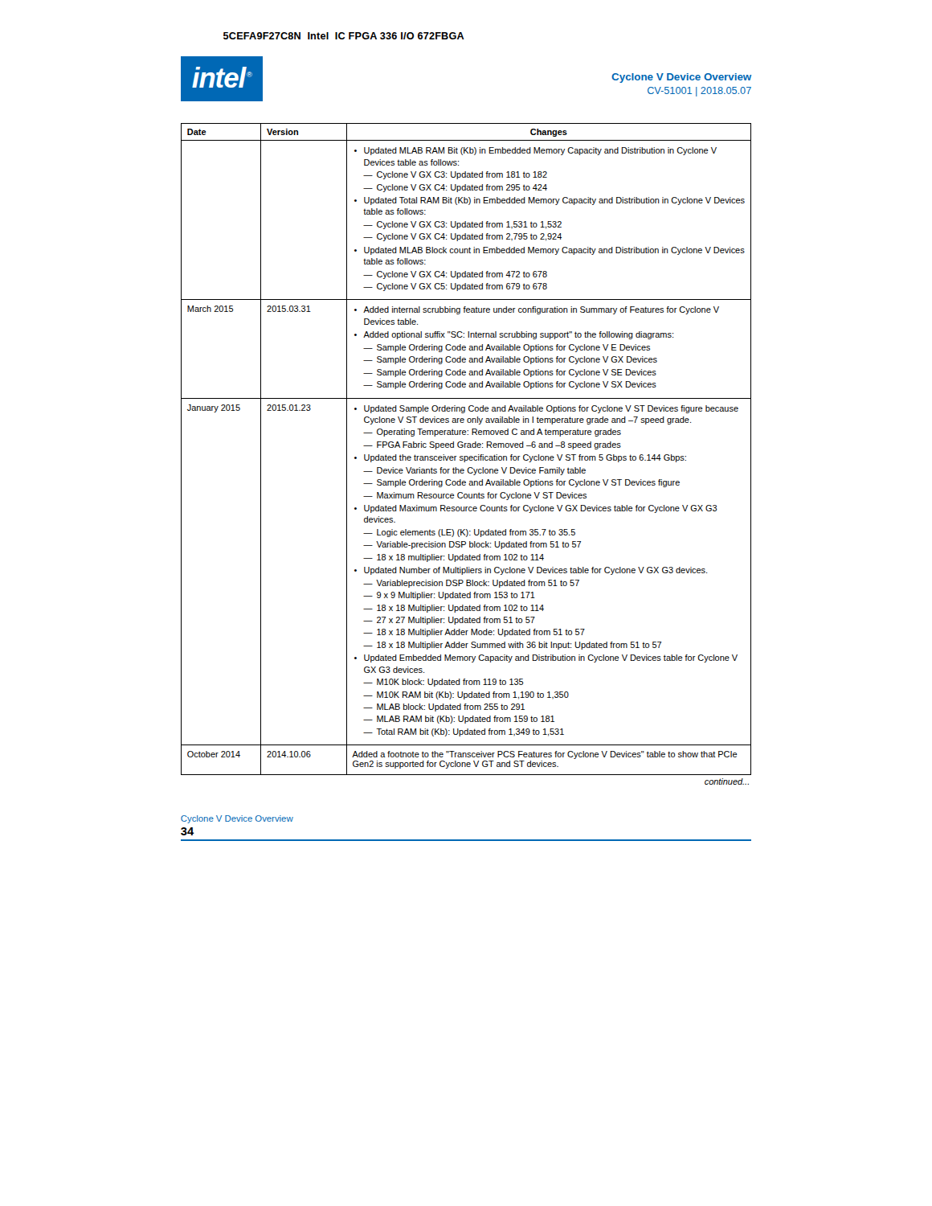5CEFA9F27C8N Intel IC FPGA 336 I/O 672FBGA
intel®
Cyclone V Device Overview
CV-51001 | 2018.05.07
| Date | Version | Changes |
| --- | --- | --- |
| | | Updated MLAB RAM Bit (Kb) in Embedded Memory Capacity and Distribution in Cyclone V Devices table as follows: Cyclone V GX C3: Updated from 181 to 182 Cyclone V GX C4: Updated from 295 to 424 Updated Total RAM Bit (Kb) in Embedded Memory Capacity and Distribution in Cyclone V Devices table as follows: Cyclone V GX C3: Updated from 1,531 to 1,532 Cyclone V GX C4: Updated from 2,795 to 2,924 Updated MLAB Block count in Embedded Memory Capacity and Distribution in Cyclone V Devices table as follows: Cyclone V GX C4: Updated from 472 to 678 Cyclone V GX C5: Updated from 679 to 678 |
| March 2015 | 2015.03.31 | Added internal scrubbing feature under configuration in Summary of Features for Cyclone V Devices table. Added optional suffix "SC: Internal scrubbing support" to the following diagrams: Sample Ordering Code and Available Options for Cyclone V E Devices Sample Ordering Code and Available Options for Cyclone V GX Devices Sample Ordering Code and Available Options for Cyclone V SE Devices Sample Ordering Code and Available Options for Cyclone V SX Devices |
| January 2015 | 2015.01.23 | Updated Sample Ordering Code and Available Options for Cyclone V ST Devices figure because Cyclone V ST devices are only available in I temperature grade and –7 speed grade. Operating Temperature: Removed C and A temperature grades FPGA Fabric Speed Grade: Removed –6 and –8 speed grades Updated the transceiver specification for Cyclone V ST from 5 Gbps to 6.144 Gbps: Device Variants for the Cyclone V Device Family table Sample Ordering Code and Available Options for Cyclone V ST Devices figure Maximum Resource Counts for Cyclone V ST Devices Updated Maximum Resource Counts for Cyclone V GX Devices table for Cyclone V GX G3 devices. Logic elements (LE) (K): Updated from 35.7 to 35.5 Variable-precision DSP block: Updated from 51 to 57 18 x 18 multiplier: Updated from 102 to 114 Updated Number of Multipliers in Cyclone V Devices table for Cyclone V GX G3 devices. Variableprecision DSP Block: Updated from 51 to 57 9 x 9 Multiplier: Updated from 153 to 171 18 x 18 Multiplier: Updated from 102 to 114 27 x 27 Multiplier: Updated from 51 to 57 18 x 18 Multiplier Adder Mode: Updated from 51 to 57 18 x 18 Multiplier Adder Summed with 36 bit Input: Updated from 51 to 57 Updated Embedded Memory Capacity and Distribution in Cyclone V Devices table for Cyclone V GX G3 devices. M10K block: Updated from 119 to 135 M10K RAM bit (Kb): Updated from 1,190 to 1,350 MLAB block: Updated from 255 to 291 MLAB RAM bit (Kb): Updated from 159 to 181 Total RAM bit (Kb): Updated from 1,349 to 1,531 |
| October 2014 | 2014.10.06 | Added a footnote to the "Transceiver PCS Features for Cyclone V Devices" table to show that PCIe Gen2 is supported for Cyclone V GT and ST devices. |
continued...
Cyclone V Device Overview
34